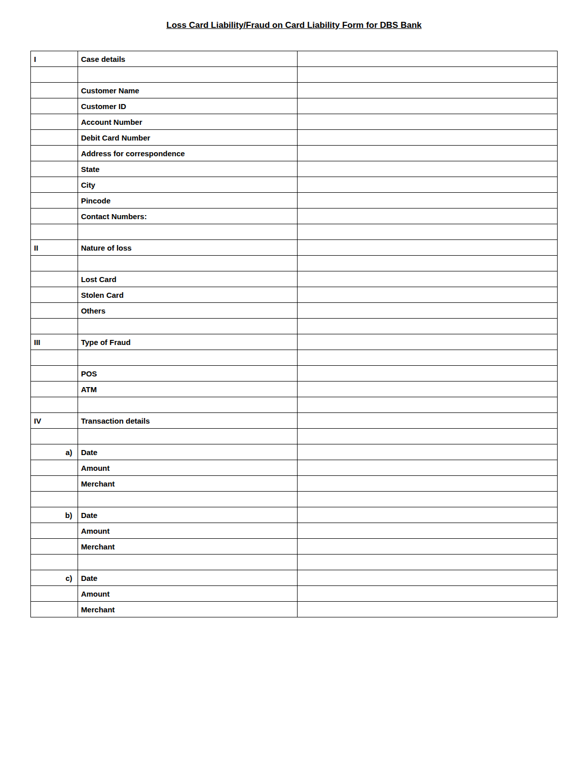Loss Card Liability/Fraud on Card Liability Form for DBS Bank
| I | Case details | |
| | Customer Name | |
| | Customer ID | |
| | Account Number | |
| | Debit Card Number | |
| | Address for correspondence | |
| | State | |
| | City | |
| | Pincode | |
| | Contact Numbers: | |
| II | Nature of loss | |
| | Lost Card | |
| | Stolen Card | |
| | Others | |
| III | Type of Fraud | |
| | POS | |
| | ATM | |
| IV | Transaction details | |
| a) | Date | |
| | Amount | |
| | Merchant | |
| b) | Date | |
| | Amount | |
| | Merchant | |
| c) | Date | |
| | Amount | |
| | Merchant | |